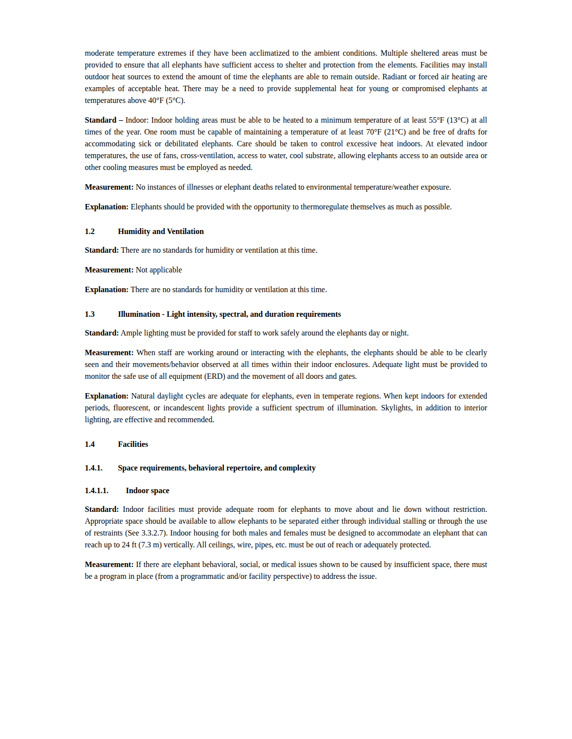moderate temperature extremes if they have been acclimatized to the ambient conditions. Multiple sheltered areas must be provided to ensure that all elephants have sufficient access to shelter and protection from the elements. Facilities may install outdoor heat sources to extend the amount of time the elephants are able to remain outside. Radiant or forced air heating are examples of acceptable heat. There may be a need to provide supplemental heat for young or compromised elephants at temperatures above 40°F (5°C).
Standard – Indoor: Indoor holding areas must be able to be heated to a minimum temperature of at least 55°F (13°C) at all times of the year. One room must be capable of maintaining a temperature of at least 70°F (21°C) and be free of drafts for accommodating sick or debilitated elephants. Care should be taken to control excessive heat indoors. At elevated indoor temperatures, the use of fans, cross-ventilation, access to water, cool substrate, allowing elephants access to an outside area or other cooling measures must be employed as needed.
Measurement: No instances of illnesses or elephant deaths related to environmental temperature/weather exposure.
Explanation: Elephants should be provided with the opportunity to thermoregulate themselves as much as possible.
1.2 Humidity and Ventilation
Standard: There are no standards for humidity or ventilation at this time.
Measurement: Not applicable
Explanation: There are no standards for humidity or ventilation at this time.
1.3 Illumination - Light intensity, spectral, and duration requirements
Standard: Ample lighting must be provided for staff to work safely around the elephants day or night.
Measurement: When staff are working around or interacting with the elephants, the elephants should be able to be clearly seen and their movements/behavior observed at all times within their indoor enclosures. Adequate light must be provided to monitor the safe use of all equipment (ERD) and the movement of all doors and gates.
Explanation: Natural daylight cycles are adequate for elephants, even in temperate regions. When kept indoors for extended periods, fluorescent, or incandescent lights provide a sufficient spectrum of illumination. Skylights, in addition to interior lighting, are effective and recommended.
1.4 Facilities
1.4.1. Space requirements, behavioral repertoire, and complexity
1.4.1.1. Indoor space
Standard: Indoor facilities must provide adequate room for elephants to move about and lie down without restriction. Appropriate space should be available to allow elephants to be separated either through individual stalling or through the use of restraints (See 3.3.2.7). Indoor housing for both males and females must be designed to accommodate an elephant that can reach up to 24 ft (7.3 m) vertically. All ceilings, wire, pipes, etc. must be out of reach or adequately protected.
Measurement: If there are elephant behavioral, social, or medical issues shown to be caused by insufficient space, there must be a program in place (from a programmatic and/or facility perspective) to address the issue.